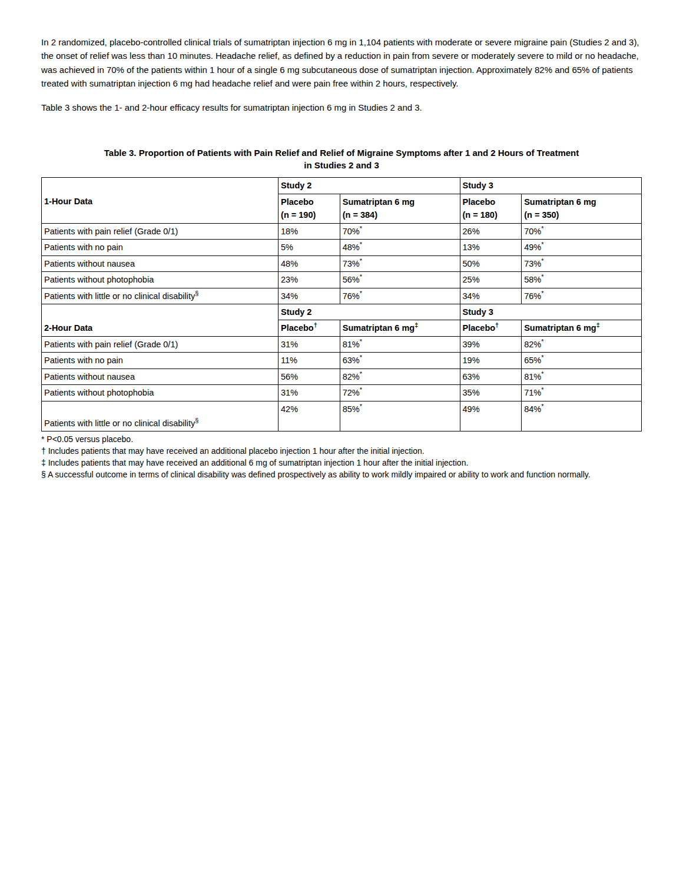In 2 randomized, placebo-controlled clinical trials of sumatriptan injection 6 mg in 1,104 patients with moderate or severe migraine pain (Studies 2 and 3), the onset of relief was less than 10 minutes. Headache relief, as defined by a reduction in pain from severe or moderately severe to mild or no headache, was achieved in 70% of the patients within 1 hour of a single 6 mg subcutaneous dose of sumatriptan injection. Approximately 82% and 65% of patients treated with sumatriptan injection 6 mg had headache relief and were pain free within 2 hours, respectively.
Table 3 shows the 1- and 2-hour efficacy results for sumatriptan injection 6 mg in Studies 2 and 3.
Table 3. Proportion of Patients with Pain Relief and Relief of Migraine Symptoms after 1 and 2 Hours of Treatment in Studies 2 and 3
| | Study 2 | Study 3 |
| 1-Hour Data | Placebo (n = 190) | Sumatriptan 6 mg (n = 384) | Placebo (n = 180) | Sumatriptan 6 mg (n = 350) |
| Patients with pain relief (Grade 0/1) | 18% | 70% * | 26% | 70% * |
| Patients with no pain | 5% | 48% * | 13% | 49% * |
| Patients without nausea | 48% | 73% * | 50% | 73% * |
| Patients without photophobia | 23% | 56% * | 25% | 58% * |
| Patients with little or no clinical disability § | 34% | 76% * | 34% | 76% * |
| | Study 2 | Study 3 |
| 2-Hour Data | Placebo † | Sumatriptan 6 mg ‡ | Placebo † | Sumatriptan 6 mg ‡ |
| Patients with pain relief (Grade 0/1) | 31% | 81% * | 39% | 82% * |
| Patients with no pain | 11% | 63% * | 19% | 65% * |
| Patients without nausea | 56% | 82% * | 63% | 81% * |
| Patients without photophobia | 31% | 72% * | 35% | 71% * |
| Patients with little or no clinical disability § | 42% | 85% * | 49% | 84% * |
* P<0.05 versus placebo.
† Includes patients that may have received an additional placebo injection 1 hour after the initial injection.
‡ Includes patients that may have received an additional 6 mg of sumatriptan injection 1 hour after the initial injection.
§ A successful outcome in terms of clinical disability was defined prospectively as ability to work mildly impaired or ability to work and function normally.